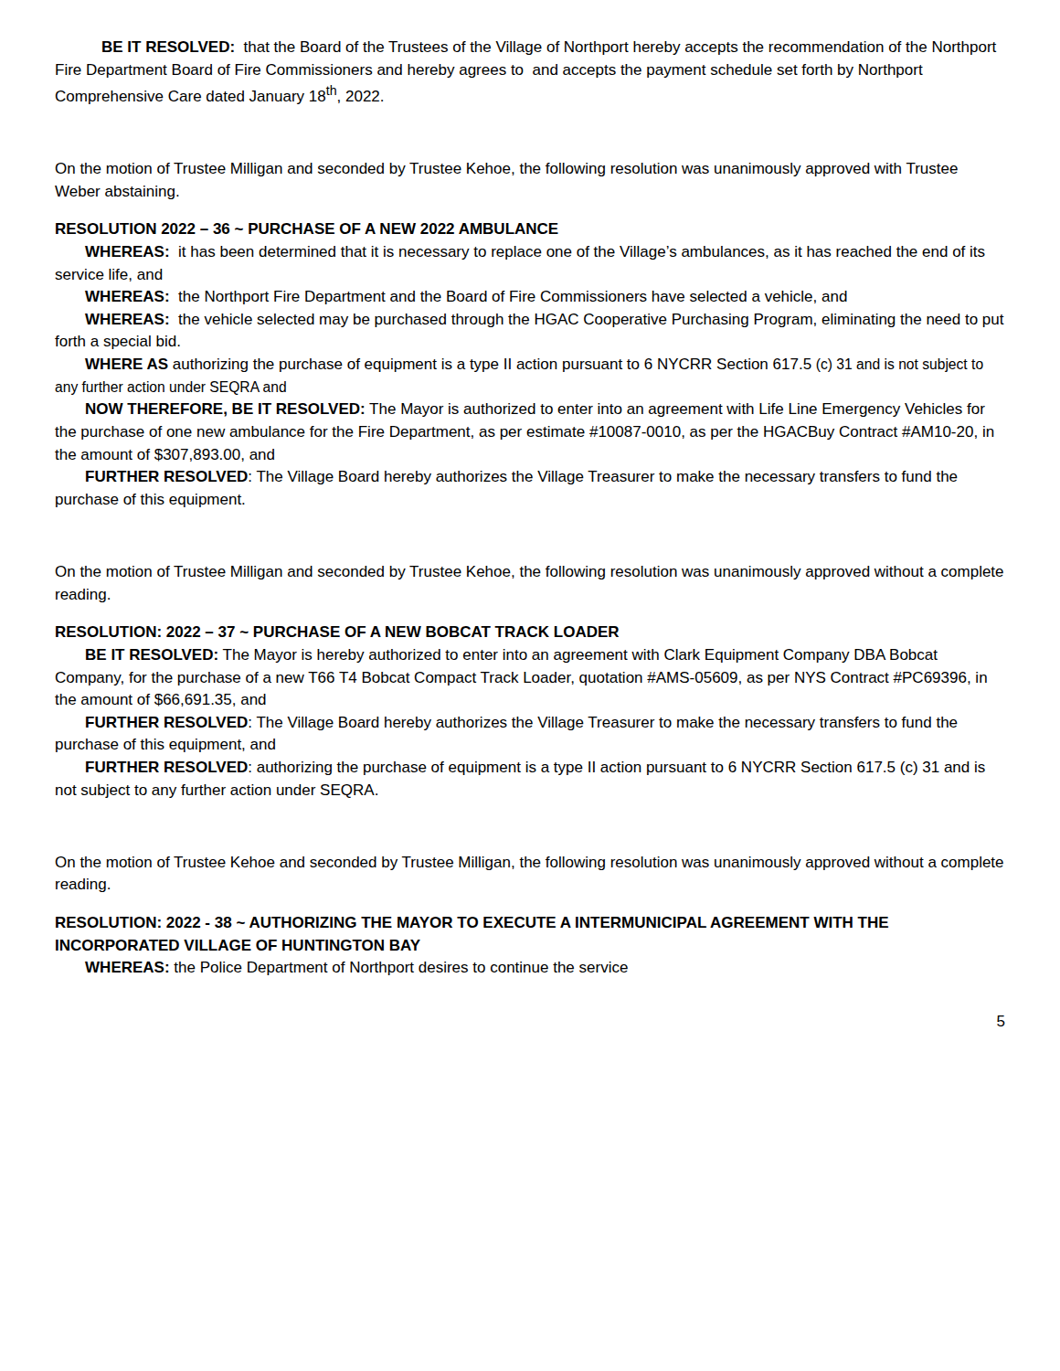BE IT RESOLVED: that the Board of the Trustees of the Village of Northport hereby accepts the recommendation of the Northport Fire Department Board of Fire Commissioners and hereby agrees to and accepts the payment schedule set forth by Northport Comprehensive Care dated January 18th, 2022.
On the motion of Trustee Milligan and seconded by Trustee Kehoe, the following resolution was unanimously approved with Trustee Weber abstaining.
RESOLUTION 2022 – 36 ~ PURCHASE OF A NEW 2022 AMBULANCE
WHEREAS: it has been determined that it is necessary to replace one of the Village’s ambulances, as it has reached the end of its service life, and
WHEREAS: the Northport Fire Department and the Board of Fire Commissioners have selected a vehicle, and
WHEREAS: the vehicle selected may be purchased through the HGAC Cooperative Purchasing Program, eliminating the need to put forth a special bid.
WHERE AS authorizing the purchase of equipment is a type II action pursuant to 6 NYCRR Section 617.5 (c) 31 and is not subject to any further action under SEQRA and
NOW THEREFORE, BE IT RESOLVED: The Mayor is authorized to enter into an agreement with Life Line Emergency Vehicles for the purchase of one new ambulance for the Fire Department, as per estimate #10087-0010, as per the HGACBuy Contract #AM10-20, in the amount of $307,893.00, and
FURTHER RESOLVED: The Village Board hereby authorizes the Village Treasurer to make the necessary transfers to fund the purchase of this equipment.
On the motion of Trustee Milligan and seconded by Trustee Kehoe, the following resolution was unanimously approved without a complete reading.
RESOLUTION: 2022 – 37 ~ PURCHASE OF A NEW BOBCAT TRACK LOADER
BE IT RESOLVED: The Mayor is hereby authorized to enter into an agreement with Clark Equipment Company DBA Bobcat Company, for the purchase of a new T66 T4 Bobcat Compact Track Loader, quotation #AMS-05609, as per NYS Contract #PC69396, in the amount of $66,691.35, and
FURTHER RESOLVED: The Village Board hereby authorizes the Village Treasurer to make the necessary transfers to fund the purchase of this equipment, and
FURTHER RESOLVED: authorizing the purchase of equipment is a type II action pursuant to 6 NYCRR Section 617.5 (c) 31 and is not subject to any further action under SEQRA.
On the motion of Trustee Kehoe and seconded by Trustee Milligan, the following resolution was unanimously approved without a complete reading.
RESOLUTION: 2022 - 38 ~ AUTHORIZING THE MAYOR TO EXECUTE A INTERMUNICIPAL AGREEMENT WITH THE INCORPORATED VILLAGE OF HUNTINGTON BAY
WHEREAS: the Police Department of Northport desires to continue the service
5